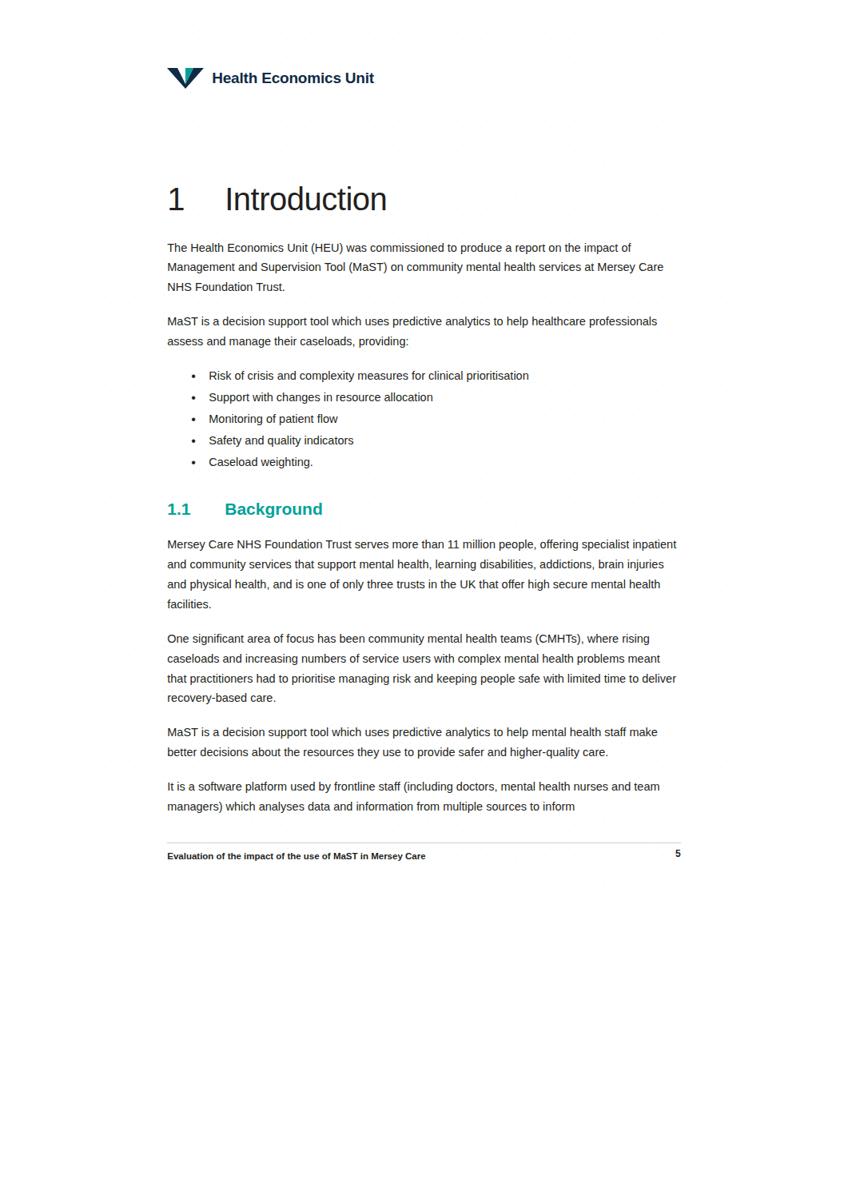Health Economics Unit
1 Introduction
The Health Economics Unit (HEU) was commissioned to produce a report on the impact of Management and Supervision Tool (MaST) on community mental health services at Mersey Care NHS Foundation Trust.
MaST is a decision support tool which uses predictive analytics to help healthcare professionals assess and manage their caseloads, providing:
Risk of crisis and complexity measures for clinical prioritisation
Support with changes in resource allocation
Monitoring of patient flow
Safety and quality indicators
Caseload weighting.
1.1 Background
Mersey Care NHS Foundation Trust serves more than 11 million people, offering specialist inpatient and community services that support mental health, learning disabilities, addictions, brain injuries and physical health, and is one of only three trusts in the UK that offer high secure mental health facilities.
One significant area of focus has been community mental health teams (CMHTs), where rising caseloads and increasing numbers of service users with complex mental health problems meant that practitioners had to prioritise managing risk and keeping people safe with limited time to deliver recovery-based care.
MaST is a decision support tool which uses predictive analytics to help mental health staff make better decisions about the resources they use to provide safer and higher-quality care.
It is a software platform used by frontline staff (including doctors, mental health nurses and team managers) which analyses data and information from multiple sources to inform
Evaluation of the impact of the use of MaST in Mersey Care
5